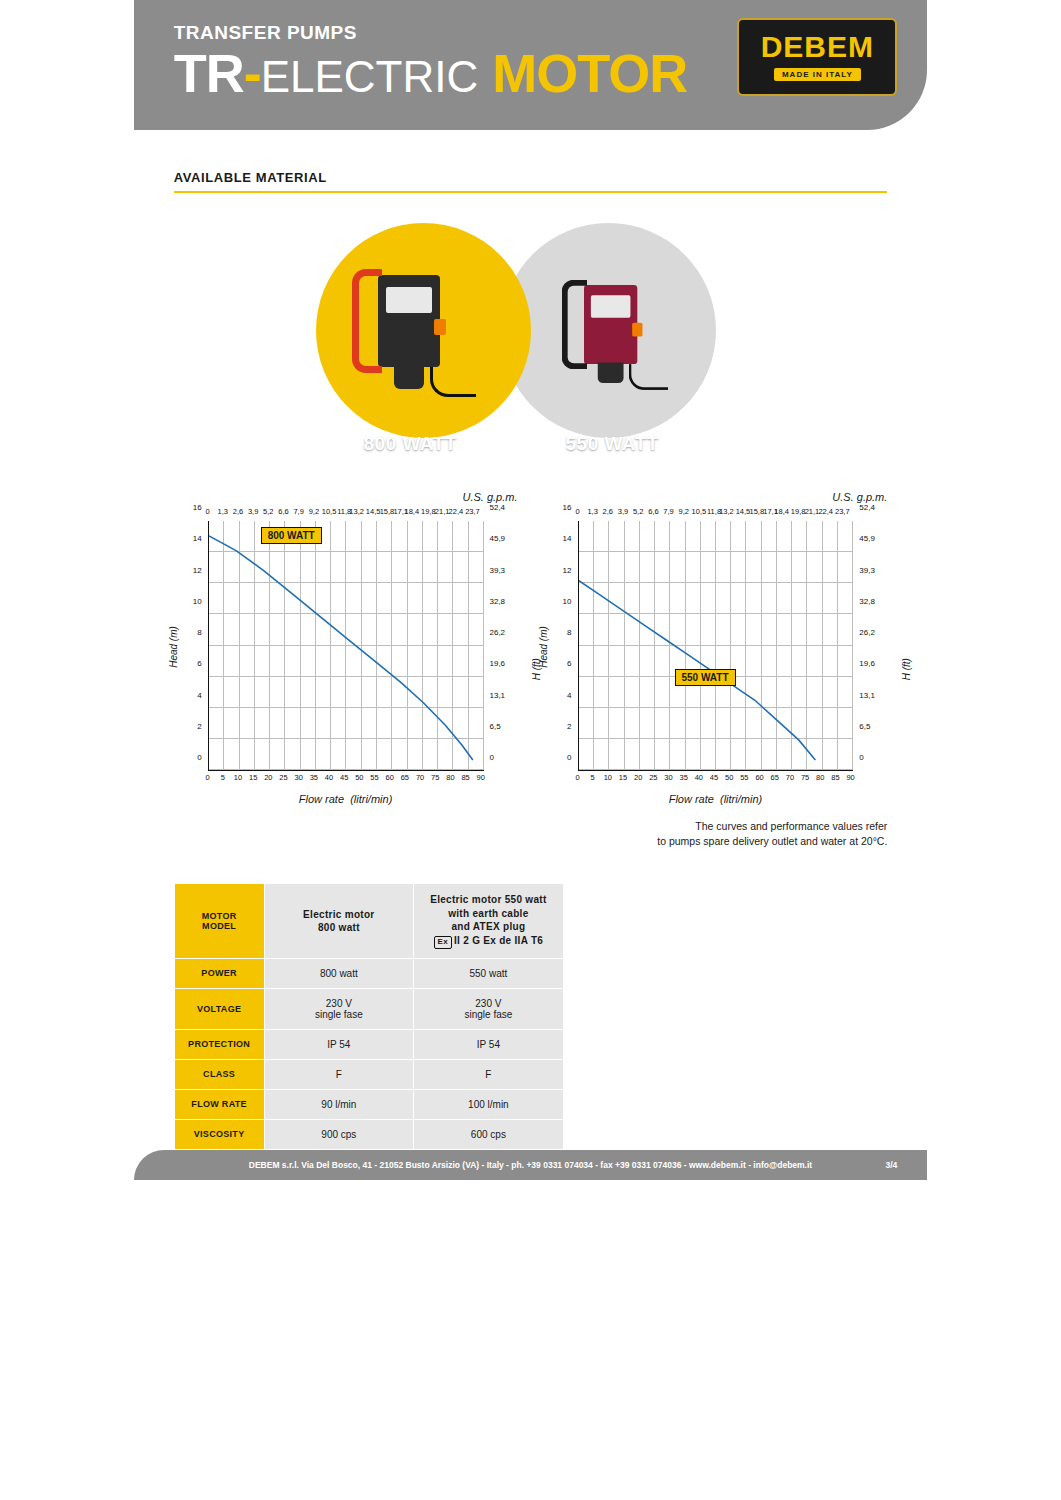TRANSFER PUMPS
TR-ELECTRIC MOTOR
DEBEM
MADE IN ITALY
AVAILABLE MATERIAL
800 WATT
550 WATT
U.S. g.p.m.
0 1,3 2,6 3,9 5,2 6,6 7,9 9,2 10,5 11,8 13,2 14,5 15,8 17,1 18,4 19,8 21,1 22,4 23,7
16 14 12 10 8 6 4 2 0
52,4 45,9 39,3 32,8 26,2 19,6 13,1 6,5 0
800 WATT
0 5 10 15 20 25 30 35 40 45 50 55 60 65 70 75 80 85 90
Head (m)
H (ft)
Flow rate (litri/min)
U.S. g.p.m.
0 1,3 2,6 3,9 5,2 6,6 7,9 9,2 10,5 11,8 13,2 14,5 15,8 17,1 18,4 19,8 21,1 22,4 23,7
16 14 12 10 8 6 4 2 0
52,4 45,9 39,3 32,8 26,2 19,6 13,1 6,5 0
550 WATT
0 5 10 15 20 25 30 35 40 45 50 55 60 65 70 75 80 85 90
Head (m)
H (ft)
Flow rate (litri/min)
The curves and performance values refer
to pumps spare delivery outlet and water at 20°C.
| MOTOR MODEL | Electric motor 800 watt | Electric motor 550 watt with earth cable and ATEX plug Ex II 2 G Ex de IIA T6 |
| --- | --- | --- |
| POWER | 800 watt | 550 watt |
| VOLTAGE | 230 V single fase | 230 V single fase |
| PROTECTION | IP 54 | IP 54 |
| CLASS | F | F |
| FLOW RATE | 90 l/min | 100 l/min |
| VISCOSITY | 900 cps | 600 cps |
| WEIGHT IN KG | 3,7 | 11 |
DEBEM s.r.l. Via Del Bosco, 41 - 21052 Busto Arsizio (VA) - Italy - ph. +39 0331 074034 - fax +39 0331 074036 - www.debem.it - info@debem.it 3/4